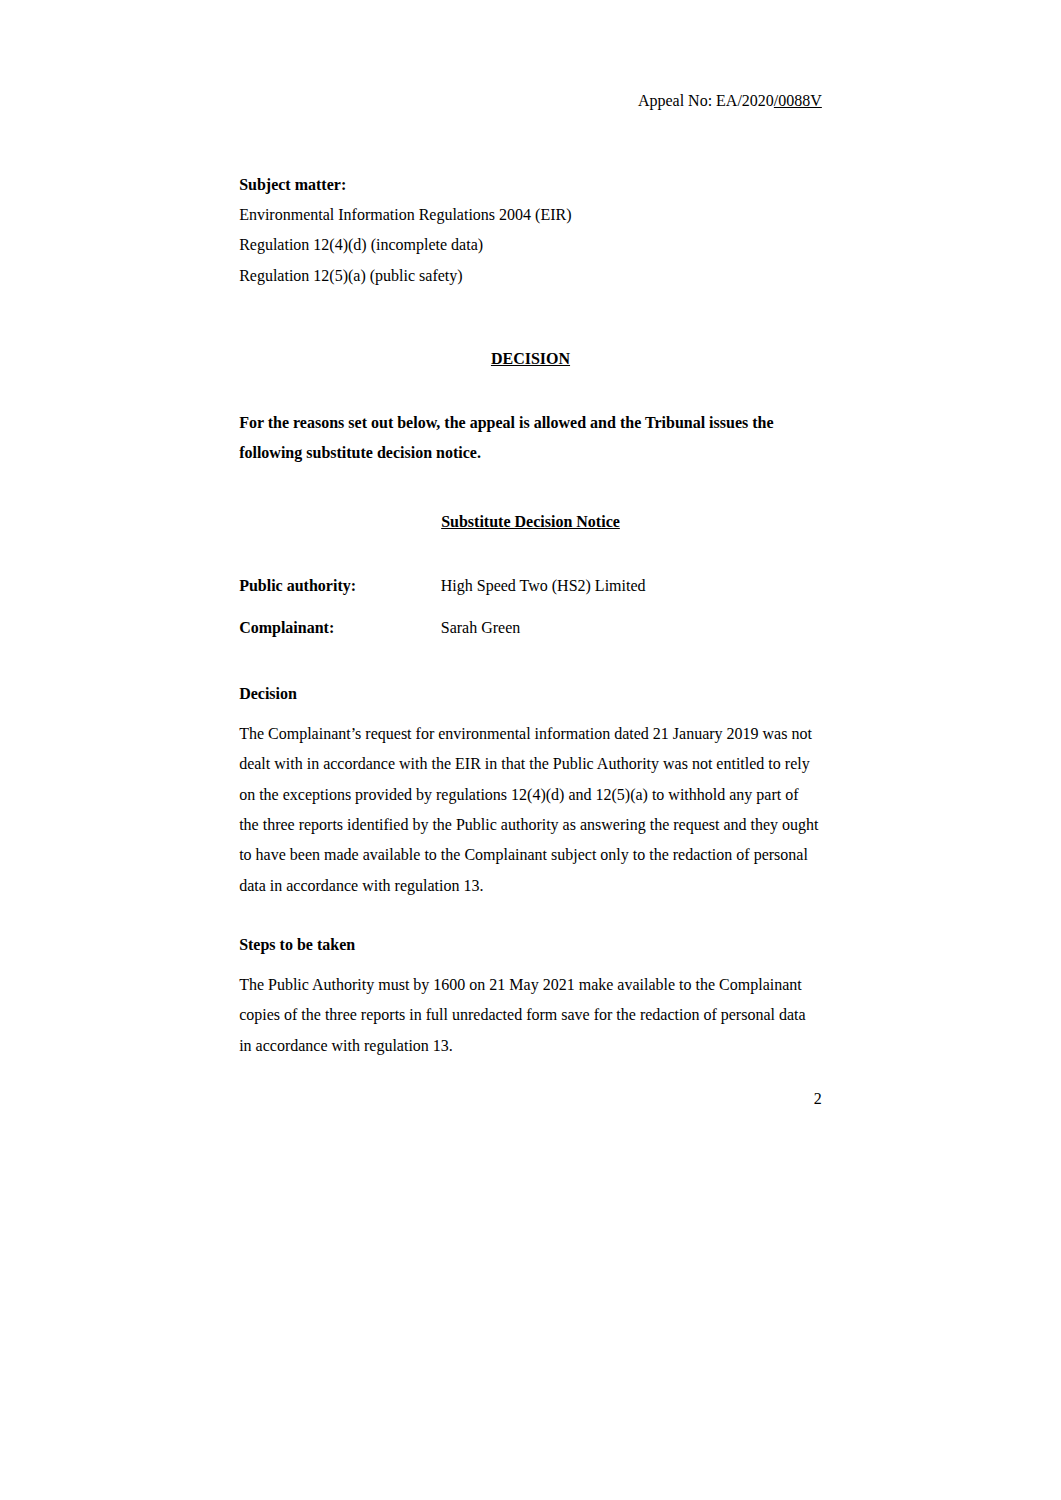Appeal No: EA/2020/0088V
Subject matter:
Environmental Information Regulations 2004 (EIR)
Regulation 12(4)(d) (incomplete data)
Regulation 12(5)(a) (public safety)
DECISION
For the reasons set out below, the appeal is allowed and the Tribunal issues the following substitute decision notice.
Substitute Decision Notice
| Public authority: | High Speed Two (HS2) Limited |
| Complainant: | Sarah Green |
Decision
The Complainant’s request for environmental information dated 21 January 2019 was not dealt with in accordance with the EIR in that the Public Authority was not entitled to rely on the exceptions provided by regulations 12(4)(d) and 12(5)(a) to withhold any part of the three reports identified by the Public authority as answering the request and they ought to have been made available to the Complainant subject only to the redaction of personal data in accordance with regulation 13.
Steps to be taken
The Public Authority must by 1600 on 21 May 2021 make available to the Complainant copies of the three reports in full unredacted form save for the redaction of personal data in accordance with regulation 13.
2